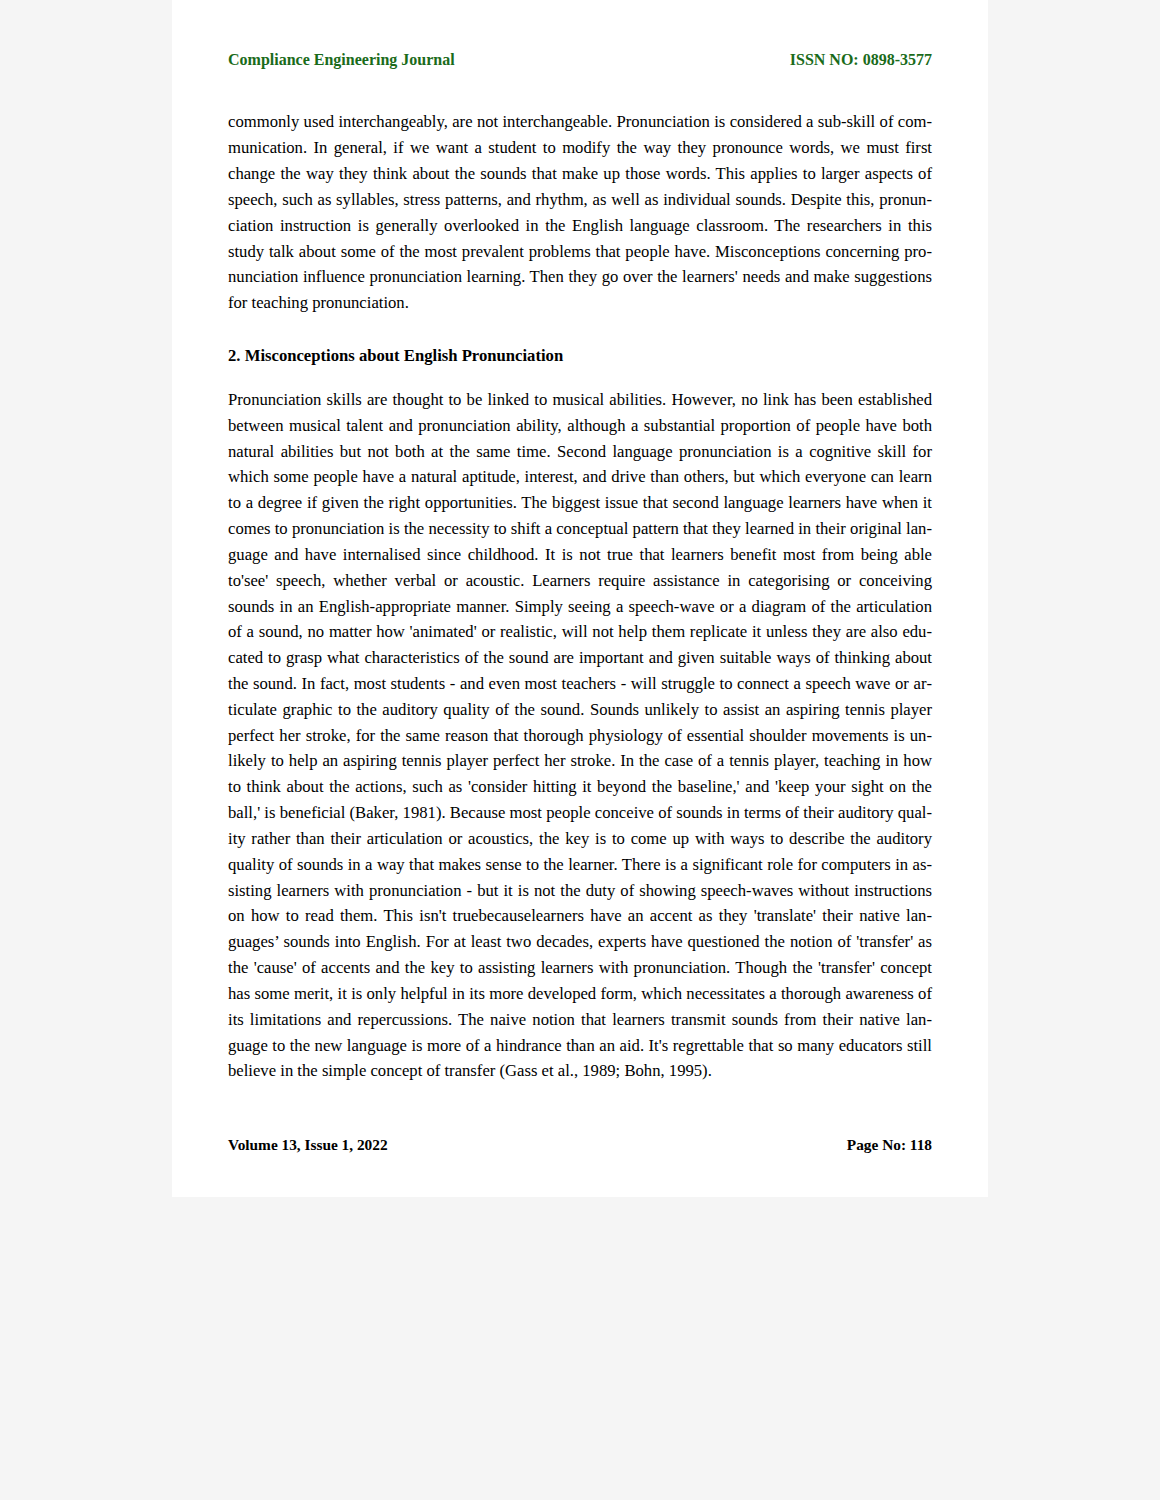Compliance Engineering Journal ISSN NO: 0898-3577
commonly used interchangeably, are not interchangeable. Pronunciation is considered a sub-skill of communication. In general, if we want a student to modify the way they pronounce words, we must first change the way they think about the sounds that make up those words. This applies to larger aspects of speech, such as syllables, stress patterns, and rhythm, as well as individual sounds. Despite this, pronunciation instruction is generally overlooked in the English language classroom. The researchers in this study talk about some of the most prevalent problems that people have. Misconceptions concerning pronunciation influence pronunciation learning. Then they go over the learners' needs and make suggestions for teaching pronunciation.
2. Misconceptions about English Pronunciation
Pronunciation skills are thought to be linked to musical abilities. However, no link has been established between musical talent and pronunciation ability, although a substantial proportion of people have both natural abilities but not both at the same time. Second language pronunciation is a cognitive skill for which some people have a natural aptitude, interest, and drive than others, but which everyone can learn to a degree if given the right opportunities. The biggest issue that second language learners have when it comes to pronunciation is the necessity to shift a conceptual pattern that they learned in their original language and have internalised since childhood. It is not true that learners benefit most from being able to'see' speech, whether verbal or acoustic. Learners require assistance in categorising or conceiving sounds in an English-appropriate manner. Simply seeing a speech-wave or a diagram of the articulation of a sound, no matter how 'animated' or realistic, will not help them replicate it unless they are also educated to grasp what characteristics of the sound are important and given suitable ways of thinking about the sound. In fact, most students - and even most teachers - will struggle to connect a speech wave or articulate graphic to the auditory quality of the sound. Sounds unlikely to assist an aspiring tennis player perfect her stroke, for the same reason that thorough physiology of essential shoulder movements is unlikely to help an aspiring tennis player perfect her stroke. In the case of a tennis player, teaching in how to think about the actions, such as 'consider hitting it beyond the baseline,' and 'keep your sight on the ball,' is beneficial (Baker, 1981). Because most people conceive of sounds in terms of their auditory quality rather than their articulation or acoustics, the key is to come up with ways to describe the auditory quality of sounds in a way that makes sense to the learner. There is a significant role for computers in assisting learners with pronunciation - but it is not the duty of showing speech-waves without instructions on how to read them. This isn't truebecauselearners have an accent as they 'translate' their native languages’ sounds into English. For at least two decades, experts have questioned the notion of 'transfer' as the 'cause' of accents and the key to assisting learners with pronunciation. Though the 'transfer' concept has some merit, it is only helpful in its more developed form, which necessitates a thorough awareness of its limitations and repercussions. The naive notion that learners transmit sounds from their native language to the new language is more of a hindrance than an aid. It's regrettable that so many educators still believe in the simple concept of transfer (Gass et al., 1989; Bohn, 1995).
Volume 13, Issue 1, 2022 Page No: 118